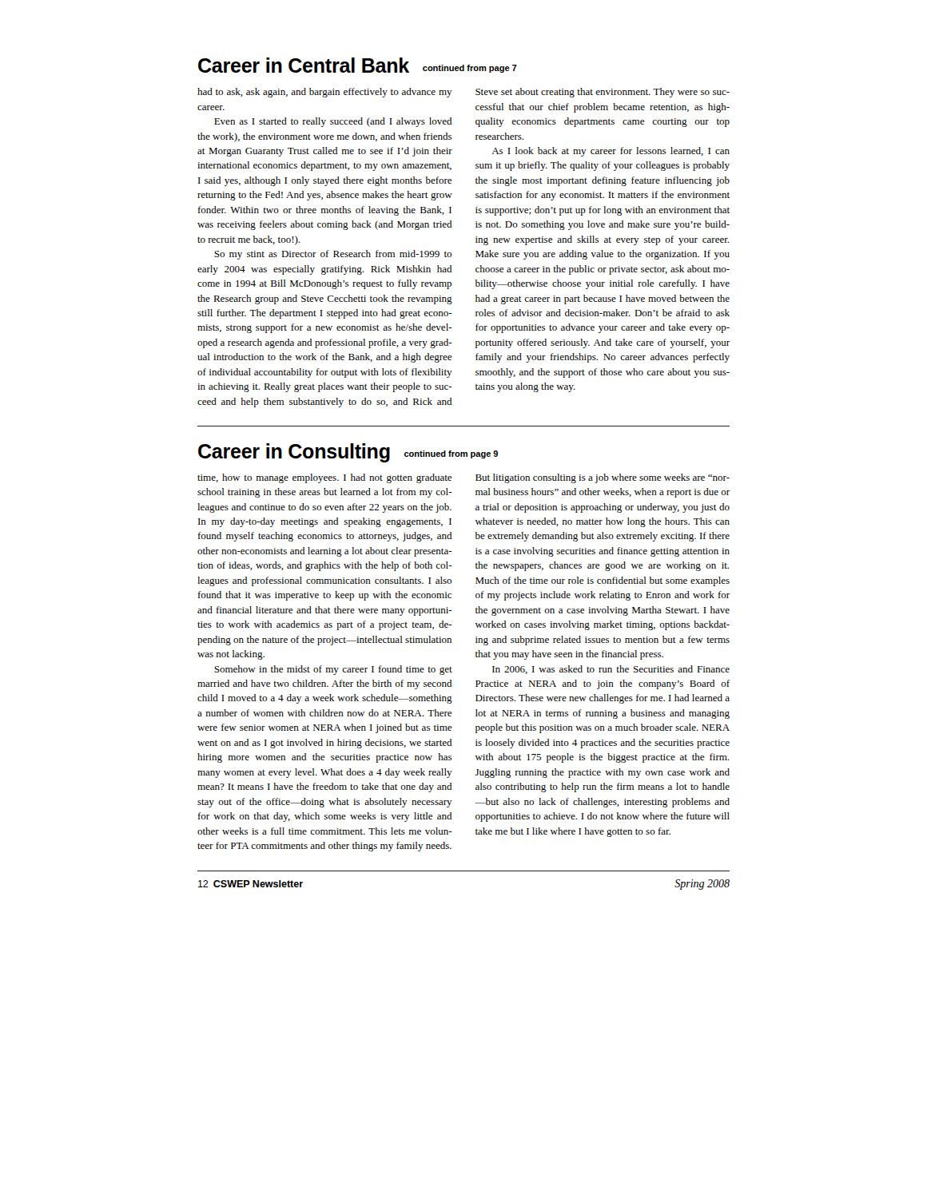Career in Central Bank continued from page 7
had to ask, ask again, and bargain effectively to advance my career.
Even as I started to really succeed (and I always loved the work), the environment wore me down, and when friends at Morgan Guaranty Trust called me to see if I’d join their international economics department, to my own amazement, I said yes, although I only stayed there eight months before returning to the Fed! And yes, absence makes the heart grow fonder. Within two or three months of leaving the Bank, I was receiving feelers about coming back (and Morgan tried to recruit me back, too!).
So my stint as Director of Research from mid-1999 to early 2004 was especially gratifying. Rick Mishkin had come in 1994 at Bill McDonough’s request to fully revamp the Research group and Steve Cecchetti took the revamping still further. The department I stepped into had great economists, strong support for a new economist as he/she developed a research agenda and professional profile, a very gradual introduction to the work of the Bank, and a high degree of individual accountability for output with lots of flexibility in achieving it. Really great places want their people to succeed and help them substantively to do so, and Rick and Steve set about creating that environment. They were so successful that our chief problem became retention, as high-quality economics departments came courting our top researchers.
As I look back at my career for lessons learned, I can sum it up briefly. The quality of your colleagues is probably the single most important defining feature influencing job satisfaction for any economist. It matters if the environment is supportive; don’t put up for long with an environment that is not. Do something you love and make sure you’re building new expertise and skills at every step of your career. Make sure you are adding value to the organization. If you choose a career in the public or private sector, ask about mobility—otherwise choose your initial role carefully. I have had a great career in part because I have moved between the roles of advisor and decision-maker. Don’t be afraid to ask for opportunities to advance your career and take every opportunity offered seriously. And take care of yourself, your family and your friendships. No career advances perfectly smoothly, and the support of those who care about you sustains you along the way.
Career in Consulting continued from page 9
time, how to manage employees. I had not gotten graduate school training in these areas but learned a lot from my colleagues and continue to do so even after 22 years on the job. In my day-to-day meetings and speaking engagements, I found myself teaching economics to attorneys, judges, and other non-economists and learning a lot about clear presentation of ideas, words, and graphics with the help of both colleagues and professional communication consultants. I also found that it was imperative to keep up with the economic and financial literature and that there were many opportunities to work with academics as part of a project team, depending on the nature of the project—intellectual stimulation was not lacking.
Somehow in the midst of my career I found time to get married and have two children. After the birth of my second child I moved to a 4 day a week work schedule—something a number of women with children now do at NERA. There were few senior women at NERA when I joined but as time went on and as I got involved in hiring decisions, we started hiring more women and the securities practice now has many women at every level. What does a 4 day week really mean? It means I have the freedom to take that one day and stay out of the office—doing what is absolutely necessary for work on that day, which some weeks is very little and other weeks is a full time commitment. This lets me volunteer for PTA commitments and other things my family needs. But litigation consulting is a job where some weeks are “normal business hours” and other weeks, when a report is due or a trial or deposition is approaching or underway, you just do whatever is needed, no matter how long the hours. This can be extremely demanding but also extremely exciting. If there is a case involving securities and finance getting attention in the newspapers, chances are good we are working on it. Much of the time our role is confidential but some examples of my projects include work relating to Enron and work for the government on a case involving Martha Stewart. I have worked on cases involving market timing, options backdating and subprime related issues to mention but a few terms that you may have seen in the financial press.
In 2006, I was asked to run the Securities and Finance Practice at NERA and to join the company’s Board of Directors. These were new challenges for me. I had learned a lot at NERA in terms of running a business and managing people but this position was on a much broader scale. NERA is loosely divided into 4 practices and the securities practice with about 175 people is the biggest practice at the firm. Juggling running the practice with my own case work and also contributing to help run the firm means a lot to handle—but also no lack of challenges, interesting problems and opportunities to achieve. I do not know where the future will take me but I like where I have gotten to so far.
12 CSWEP Newsletter
Spring 2008